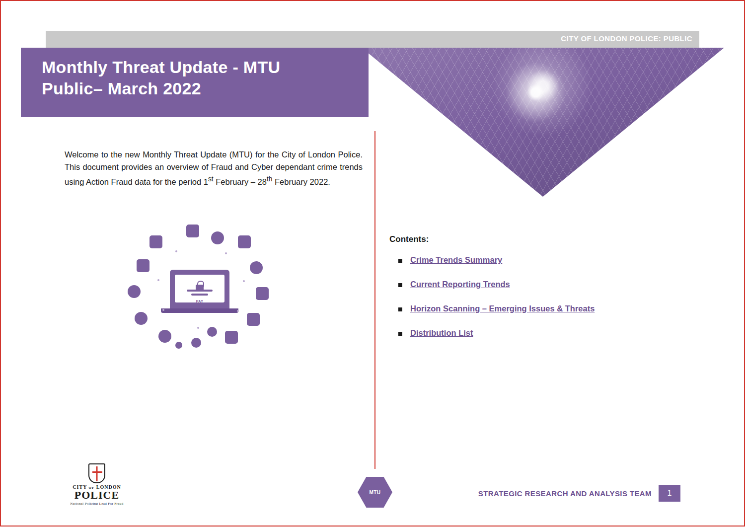CITY OF LONDON POLICE: PUBLIC
Monthly Threat Update - MTU
Public– March 2022
Welcome to the new Monthly Threat Update (MTU) for the City of London Police. This document provides an overview of Fraud and Cyber dependant crime trends using Action Fraud data for the period 1st February – 28th February 2022.
PAY
Contents:
Crime Trends Summary
Current Reporting Trends
Horizon Scanning – Emerging Issues & Threats
Distribution List
CITY OF LONDON
POLICE
National Policing Lead For Fraud
MTU
STRATEGIC RESEARCH AND ANALYSIS TEAM
1